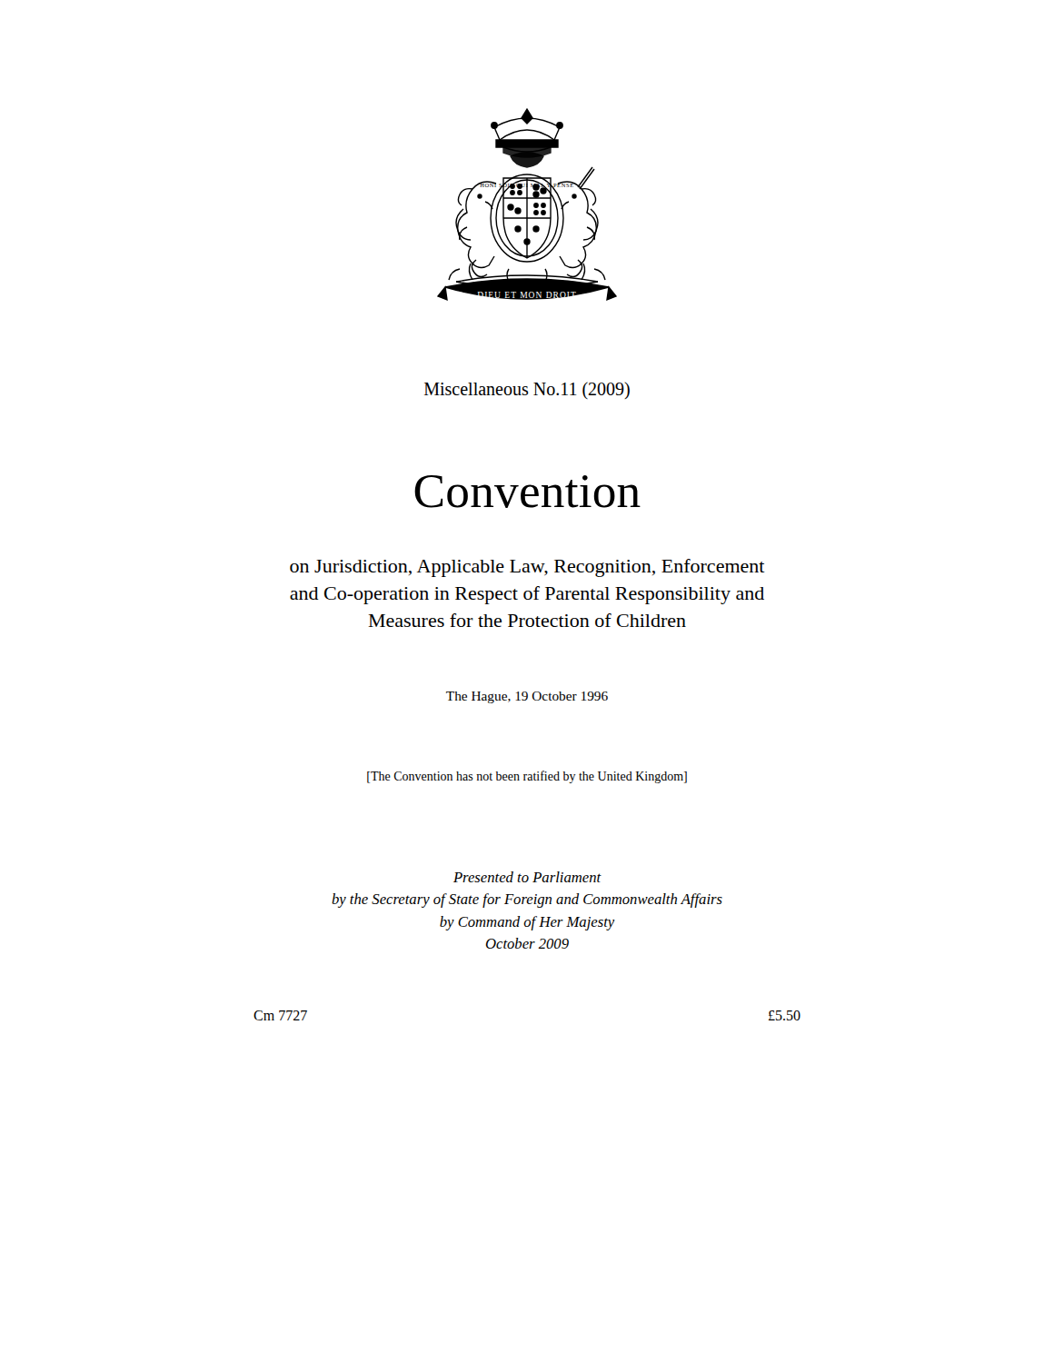Royal coat of arms of the United Kingdom HONI SOIT QUI MAL Y PENSE DIEU ET MON DROIT
Miscellaneous No.11 (2009)
Convention
on Jurisdiction, Applicable Law, Recognition, Enforcement and Co-operation in Respect of Parental Responsibility and Measures for the Protection of Children
The Hague, 19 October 1996
[The Convention has not been ratified by the United Kingdom]
Presented to Parliament
by the Secretary of State for Foreign and Commonwealth Affairs
by Command of Her Majesty
October 2009
Cm 7727
£5.50